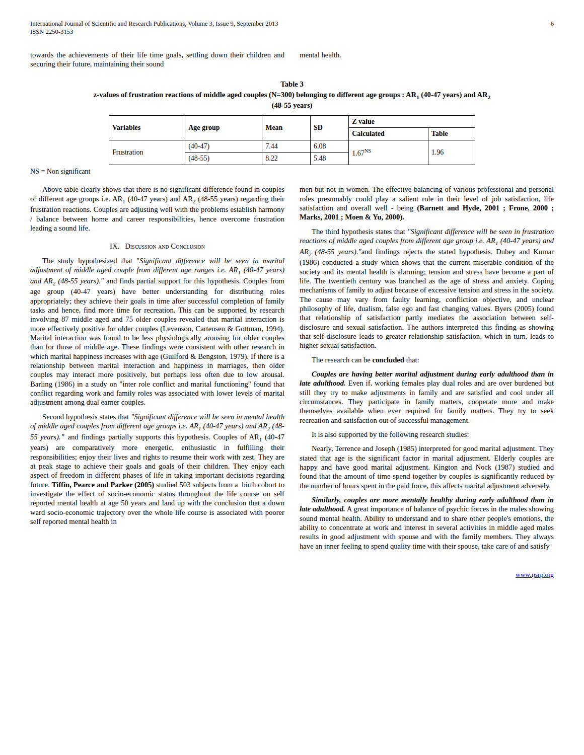International Journal of Scientific and Research Publications, Volume 3, Issue 9, September 2013
ISSN 2250-3153 6
towards the achievements of their life time goals, settling down their children and securing their future, maintaining their sound
mental health.
Table 3
z-values of frustration reactions of middle aged couples (N=300) belonging to different age groups : AR1 (40-47 years) and AR2
(48-55 years)
| Variables | Age group | Mean | SD | Z value |
| --- | --- | --- | --- | --- |
| Calculated | Table |
| Frustration | (40-47) | 7.44 | 6.08 | 1.67 NS | 1.96 |
| (48-55) | 8.22 | 5.48 |
NS = Non significant
Above table clearly shows that there is no significant difference found in couples of different age groups i.e. AR1 (40-47 years) and AR2 (48-55 years) regarding their frustration reactions. Couples are adjusting well with the problems establish harmony / balance between home and career responsibilities, hence overcome frustration leading a sound life.
IX. Discussion and Conclusion
The study hypothesized that "Significant difference will be seen in marital adjustment of middle aged couple from different age ranges i.e. AR1 (40-47 years) and AR2 (48-55 years)." and finds partial support for this hypothesis. Couples from age group (40-47 years) have better understanding for distributing roles appropriately; they achieve their goals in time after successful completion of family tasks and hence, find more time for recreation. This can be supported by research involving 87 middle aged and 75 older couples revealed that marital interaction is more effectively positive for older couples (Levenson, Cartensen & Gottman, 1994). Marital interaction was found to be less physiologically arousing for older couples than for those of middle age. These findings were consistent with other research in which marital happiness increases with age (Guilford & Bengston, 1979). If there is a relationship between marital interaction and happiness in marriages, then older couples may interact more positively, but perhaps less often due to low arousal. Barling (1986) in a study on "inter role conflict and marital functioning" found that conflict regarding work and family roles was associated with lower levels of marital adjustment among dual earner couples.
Second hypothesis states that "Significant difference will be seen in mental health of middle aged couples from different age groups i.e. AR1 (40-47 years) and AR2 (48-55 years)." and findings partially supports this hypothesis. Couples of AR1 (40-47 years) are comparatively more energetic, enthusiastic in fulfilling their responsibilities; enjoy their lives and rights to resume their work with zest. They are at peak stage to achieve their goals and goals of their children. They enjoy each aspect of freedom in different phases of life in taking important decisions regarding future. Tiffin, Pearce and Parker (2005) studied 503 subjects from a birth cohort to investigate the effect of socio-economic status throughout the life course on self reported mental health at age 50 years and land up with the conclusion that a down ward socio-economic trajectory over the whole life course is associated with poorer self reported mental health in
men but not in women. The effective balancing of various professional and personal roles presumably could play a salient role in their level of job satisfaction, life satisfaction and overall well - being (Barnett and Hyde, 2001 ; Frone, 2000 ; Marks, 2001 ; Moen & Yu, 2000).
The third hypothesis states that "Significant difference will be seen in frustration reactions of middle aged couples from different age group i.e. AR1 (40-47 years) and AR2 (48-55 years)."and findings rejects the stated hypothesis. Dubey and Kumar (1986) conducted a study which shows that the current miserable condition of the society and its mental health is alarming; tension and stress have become a part of life. The twentieth century was branched as the age of stress and anxiety. Coping mechanisms of family to adjust because of excessive tension and stress in the society. The cause may vary from faulty learning, confliction objective, and unclear philosophy of life, dualism, false ego and fast changing values. Byers (2005) found that relationship of satisfaction partly mediates the association between self-disclosure and sexual satisfaction. The authors interpreted this finding as showing that self-disclosure leads to greater relationship satisfaction, which in turn, leads to higher sexual satisfaction.
The research can be concluded that:
Couples are having better marital adjustment during early adulthood than in late adulthood. Even if, working females play dual roles and are over burdened but still they try to make adjustments in family and are satisfied and cool under all circumstances. They participate in family matters, cooperate more and make themselves available when ever required for family matters. They try to seek recreation and satisfaction out of successful management.
It is also supported by the following research studies:
Nearly, Terrence and Joseph (1985) interpreted for good marital adjustment. They stated that age is the significant factor in marital adjustment. Elderly couples are happy and have good marital adjustment. Kington and Nock (1987) studied and found that the amount of time spend together by couples is significantly reduced by the number of hours spent in the paid force, this affects marital adjustment adversely.
Similarly, couples are more mentally healthy during early adulthood than in late adulthood. A great importance of balance of psychic forces in the males showing sound mental health. Ability to understand and to share other people's emotions, the ability to concentrate at work and interest in several activities in middle aged males results in good adjustment with spouse and with the family members. They always have an inner feeling to spend quality time with their spouse, take care of and satisfy
www.ijsrp.org